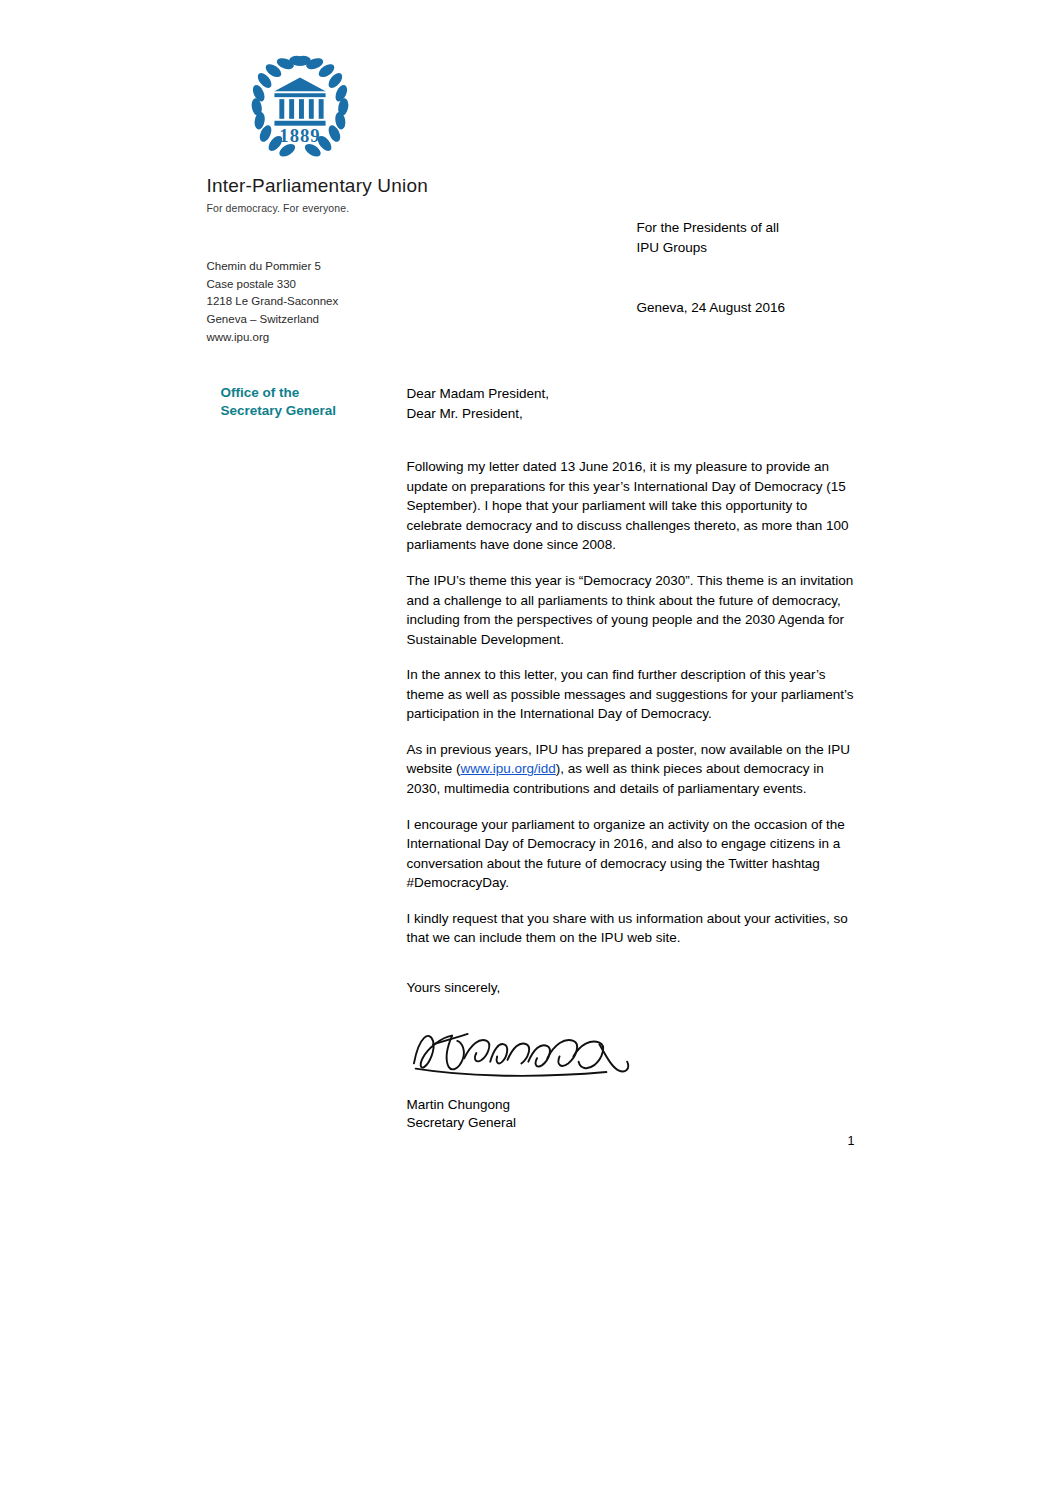1889
Inter-Parliamentary Union
For democracy. For everyone.
Chemin du Pommier 5
Case postale 330
1218 Le Grand-Saconnex
Geneva – Switzerland
www.ipu.org
For the Presidents of all
IPU Groups
Geneva, 24 August 2016
Office of the
Secretary General
Dear Madam President,
Dear Mr. President,
Following my letter dated 13 June 2016, it is my pleasure to provide an update on preparations for this year’s International Day of Democracy (15 September). I hope that your parliament will take this opportunity to celebrate democracy and to discuss challenges thereto, as more than 100 parliaments have done since 2008.
The IPU’s theme this year is “Democracy 2030”. This theme is an invitation and a challenge to all parliaments to think about the future of democracy, including from the perspectives of young people and the 2030 Agenda for Sustainable Development.
In the annex to this letter, you can find further description of this year’s theme as well as possible messages and suggestions for your parliament’s participation in the International Day of Democracy.
As in previous years, IPU has prepared a poster, now available on the IPU website (www.ipu.org/idd), as well as think pieces about democracy in 2030, multimedia contributions and details of parliamentary events.
I encourage your parliament to organize an activity on the occasion of the International Day of Democracy in 2016, and also to engage citizens in a conversation about the future of democracy using the Twitter hashtag #DemocracyDay.
I kindly request that you share with us information about your activities, so that we can include them on the IPU web site.
Yours sincerely,
Martin Chungong
Secretary General
1